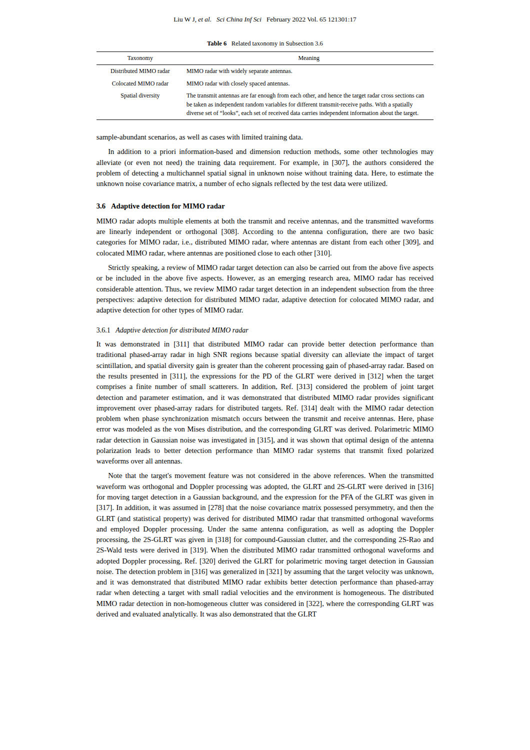Liu W J, et al. Sci China Inf Sci February 2022 Vol. 65 121301:17
Table 6 Related taxonomy in Subsection 3.6
| Taxonomy | Meaning |
| --- | --- |
| Distributed MIMO radar | MIMO radar with widely separate antennas. |
| Colocated MIMO radar | MIMO radar with closely spaced antennas. |
| Spatial diversity | The transmit antennas are far enough from each other, and hence the target radar cross sections can be taken as independent random variables for different transmit-receive paths. With a spatially diverse set of “looks”, each set of received data carries independent information about the target. |
sample-abundant scenarios, as well as cases with limited training data.
In addition to a priori information-based and dimension reduction methods, some other technologies may alleviate (or even not need) the training data requirement. For example, in [307], the authors considered the problem of detecting a multichannel spatial signal in unknown noise without training data. Here, to estimate the unknown noise covariance matrix, a number of echo signals reflected by the test data were utilized.
3.6 Adaptive detection for MIMO radar
MIMO radar adopts multiple elements at both the transmit and receive antennas, and the transmitted waveforms are linearly independent or orthogonal [308]. According to the antenna configuration, there are two basic categories for MIMO radar, i.e., distributed MIMO radar, where antennas are distant from each other [309], and colocated MIMO radar, where antennas are positioned close to each other [310].
Strictly speaking, a review of MIMO radar target detection can also be carried out from the above five aspects or be included in the above five aspects. However, as an emerging research area, MIMO radar has received considerable attention. Thus, we review MIMO radar target detection in an independent subsection from the three perspectives: adaptive detection for distributed MIMO radar, adaptive detection for colocated MIMO radar, and adaptive detection for other types of MIMO radar.
3.6.1 Adaptive detection for distributed MIMO radar
It was demonstrated in [311] that distributed MIMO radar can provide better detection performance than traditional phased-array radar in high SNR regions because spatial diversity can alleviate the impact of target scintillation, and spatial diversity gain is greater than the coherent processing gain of phased-array radar. Based on the results presented in [311], the expressions for the PD of the GLRT were derived in [312] when the target comprises a finite number of small scatterers. In addition, Ref. [313] considered the problem of joint target detection and parameter estimation, and it was demonstrated that distributed MIMO radar provides significant improvement over phased-array radars for distributed targets. Ref. [314] dealt with the MIMO radar detection problem when phase synchronization mismatch occurs between the transmit and receive antennas. Here, phase error was modeled as the von Mises distribution, and the corresponding GLRT was derived. Polarimetric MIMO radar detection in Gaussian noise was investigated in [315], and it was shown that optimal design of the antenna polarization leads to better detection performance than MIMO radar systems that transmit fixed polarized waveforms over all antennas.
Note that the target's movement feature was not considered in the above references. When the transmitted waveform was orthogonal and Doppler processing was adopted, the GLRT and 2S-GLRT were derived in [316] for moving target detection in a Gaussian background, and the expression for the PFA of the GLRT was given in [317]. In addition, it was assumed in [278] that the noise covariance matrix possessed persymmetry, and then the GLRT (and statistical property) was derived for distributed MIMO radar that transmitted orthogonal waveforms and employed Doppler processing. Under the same antenna configuration, as well as adopting the Doppler processing, the 2S-GLRT was given in [318] for compound-Gaussian clutter, and the corresponding 2S-Rao and 2S-Wald tests were derived in [319]. When the distributed MIMO radar transmitted orthogonal waveforms and adopted Doppler processing, Ref. [320] derived the GLRT for polarimetric moving target detection in Gaussian noise. The detection problem in [316] was generalized in [321] by assuming that the target velocity was unknown, and it was demonstrated that distributed MIMO radar exhibits better detection performance than phased-array radar when detecting a target with small radial velocities and the environment is homogeneous. The distributed MIMO radar detection in non-homogeneous clutter was considered in [322], where the corresponding GLRT was derived and evaluated analytically. It was also demonstrated that the GLRT